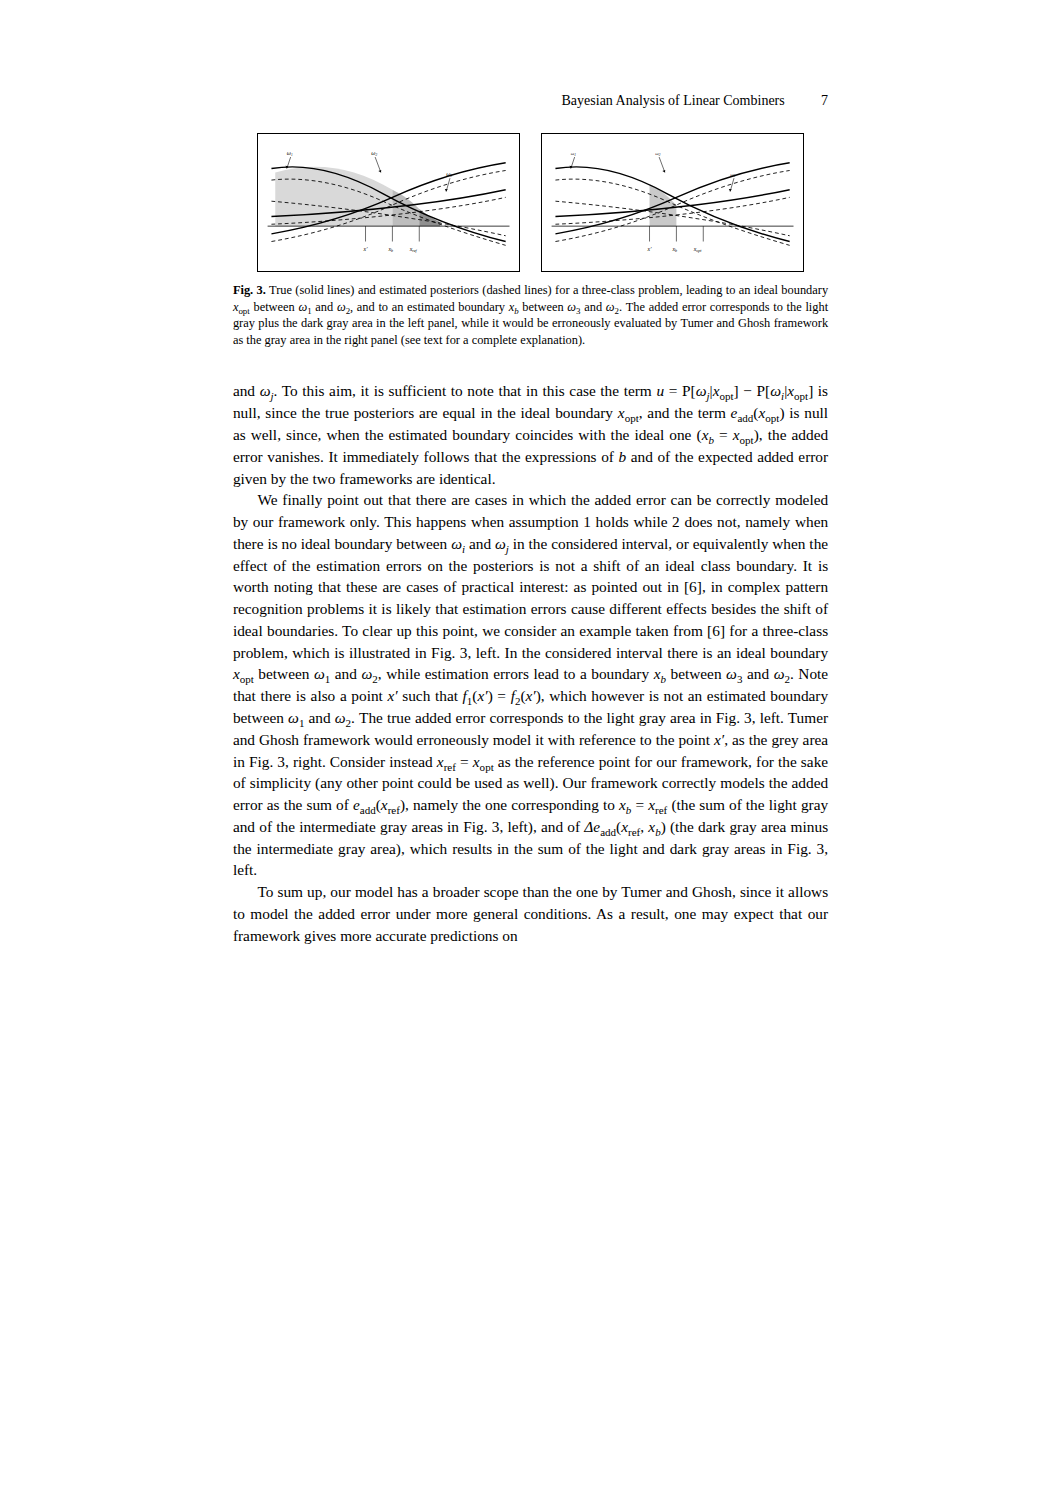Bayesian Analysis of Linear Combiners 7
ω1 ω2 ω3 x′ xb xref
ω1 ω2 ω3 x′ xb xopt
Fig. 3. True (solid lines) and estimated posteriors (dashed lines) for a three-class problem, leading to an ideal boundary xopt between ω1 and ω2, and to an estimated boundary xb between ω3 and ω2. The added error corresponds to the light gray plus the dark gray area in the left panel, while it would be erroneously evaluated by Tumer and Ghosh framework as the gray area in the right panel (see text for a complete explanation).
and ωj. To this aim, it is sufficient to note that in this case the term u = P[ωj|xopt] − P[ωi|xopt] is null, since the true posteriors are equal in the ideal boundary xopt, and the term eadd(xopt) is null as well, since, when the estimated boundary coincides with the ideal one (xb = xopt), the added error vanishes. It immediately follows that the expressions of b and of the expected added error given by the two frameworks are identical.
We finally point out that there are cases in which the added error can be correctly modeled by our framework only. This happens when assumption 1 holds while 2 does not, namely when there is no ideal boundary between ωi and ωj in the considered interval, or equivalently when the effect of the estimation errors on the posteriors is not a shift of an ideal class boundary. It is worth noting that these are cases of practical interest: as pointed out in [6], in complex pattern recognition problems it is likely that estimation errors cause different effects besides the shift of ideal boundaries. To clear up this point, we consider an example taken from [6] for a three-class problem, which is illustrated in Fig. 3, left. In the considered interval there is an ideal boundary xopt between ω1 and ω2, while estimation errors lead to a boundary xb between ω3 and ω2. Note that there is also a point x′ such that f1(x′) = f2(x′), which however is not an estimated boundary between ω1 and ω2. The true added error corresponds to the light gray area in Fig. 3, left. Tumer and Ghosh framework would erroneously model it with reference to the point x′, as the grey area in Fig. 3, right. Consider instead xref = xopt as the reference point for our framework, for the sake of simplicity (any other point could be used as well). Our framework correctly models the added error as the sum of eadd(xref), namely the one corresponding to xb = xref (the sum of the light gray and of the intermediate gray areas in Fig. 3, left), and of Δeadd(xref, xb) (the dark gray area minus the intermediate gray area), which results in the sum of the light and dark gray areas in Fig. 3, left.
To sum up, our model has a broader scope than the one by Tumer and Ghosh, since it allows to model the added error under more general conditions. As a result, one may expect that our framework gives more accurate predictions on